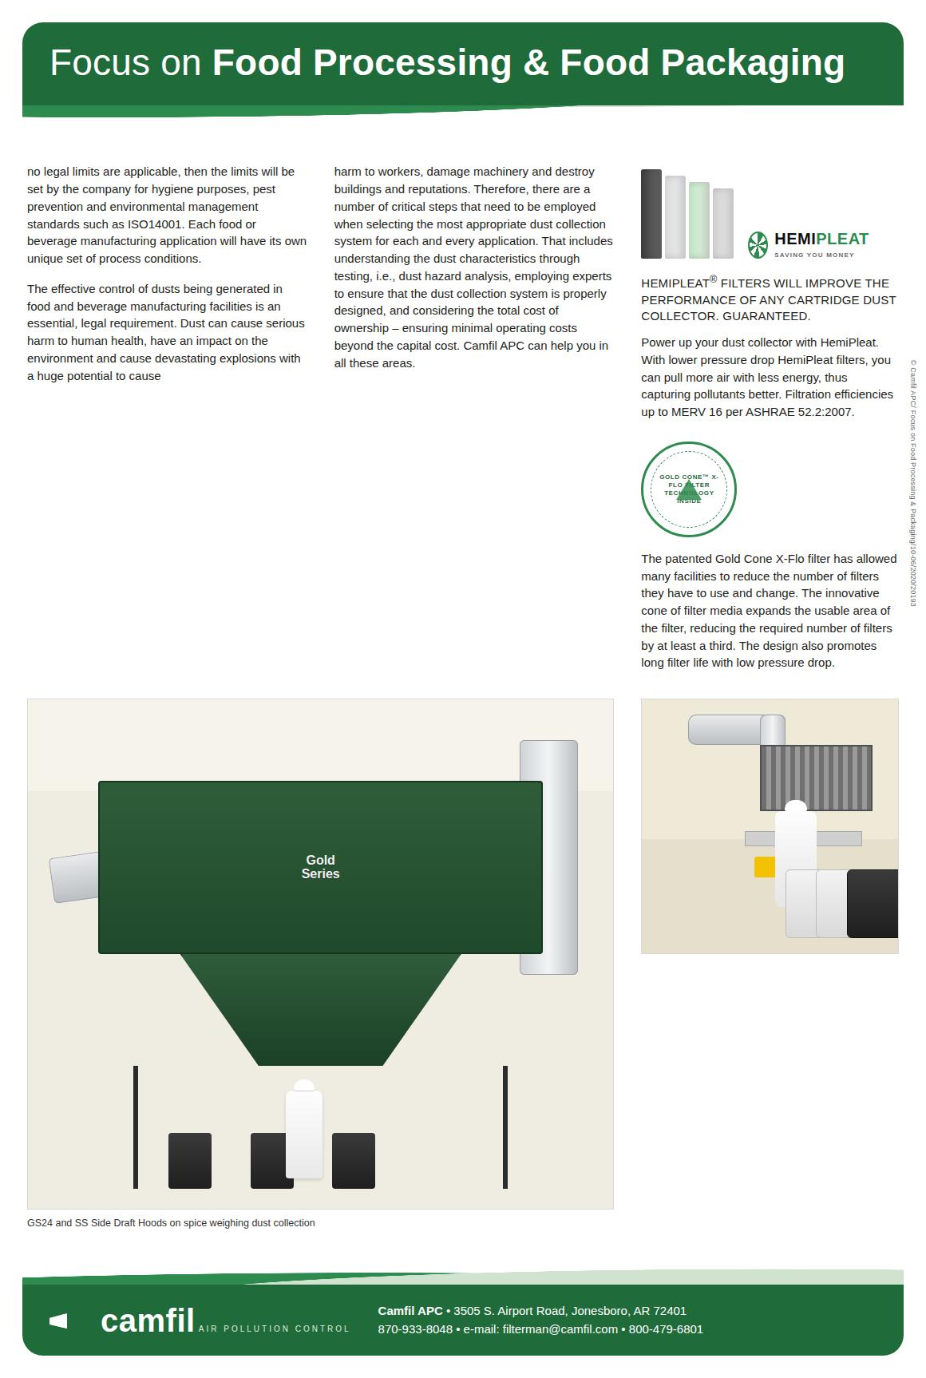Focus on Food Processing & Food Packaging
no legal limits are applicable, then the limits will be set by the company for hygiene purposes, pest prevention and environmental management standards such as ISO14001. Each food or beverage manufacturing application will have its own unique set of process conditions.
The effective control of dusts being generated in food and beverage manufacturing facilities is an essential, legal requirement. Dust can cause serious harm to human health, have an impact on the environment and cause devastating explosions with a huge potential to cause
harm to workers, damage machinery and destroy buildings and reputations. Therefore, there are a number of critical steps that need to be employed when selecting the most appropriate dust collection system for each and every application. That includes understanding the dust characteristics through testing, i.e., dust hazard analysis, employing experts to ensure that the dust collection system is properly designed, and considering the total cost of ownership – ensuring minimal operating costs beyond the capital cost. Camfil APC can help you in all these areas.
HEMIPLEAT SAVING YOU MONEY
HemiPleat® filters will improve the performance of any cartridge dust collector. Guaranteed.
Power up your dust collector with HemiPleat. With lower pressure drop HemiPleat filters, you can pull more air with less energy, thus capturing pollutants better. Filtration efficiencies up to MERV 16 per ASHRAE 52.2:2007.
GOLD CONE™ X-FLO FILTER
TECHNOLOGY INSIDE
The patented Gold Cone X-Flo filter has allowed many facilities to reduce the number of filters they have to use and change. The innovative cone of filter media expands the usable area of the filter, reducing the required number of filters by at least a third. The design also promotes long filter life with low pressure drop.
GS24 and SS Side Draft Hoods on spice weighing dust collection
© Camfil APC/ Focus on Food Processing & Packaging/10-06/2020/20193
camfil AIR POLLUTION CONTROL
Camfil APC • 3505 S. Airport Road, Jonesboro, AR 72401
870-933-8048 • e-mail: filterman@camfil.com • 800-479-6801